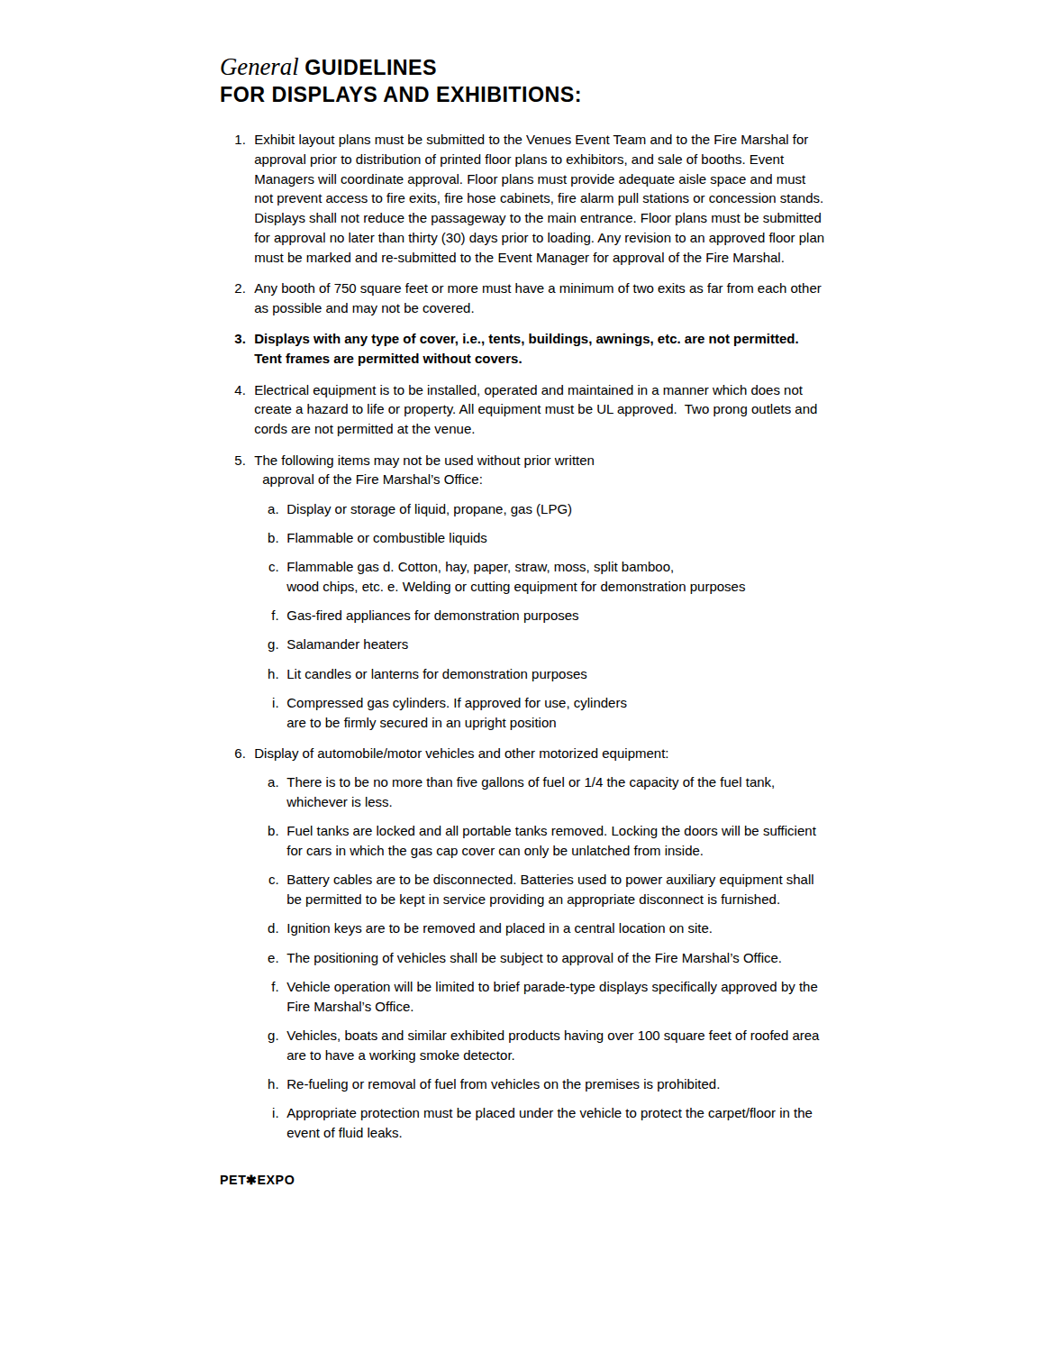General Guidelines for Displays and Exhibitions:
Exhibit layout plans must be submitted to the Venues Event Team and to the Fire Marshal for approval prior to distribution of printed floor plans to exhibitors, and sale of booths. Event Managers will coordinate approval. Floor plans must provide adequate aisle space and must not prevent access to fire exits, fire hose cabinets, fire alarm pull stations or concession stands. Displays shall not reduce the passageway to the main entrance. Floor plans must be submitted for approval no later than thirty (30) days prior to loading. Any revision to an approved floor plan must be marked and re-submitted to the Event Manager for approval of the Fire Marshal.
Any booth of 750 square feet or more must have a minimum of two exits as far from each other as possible and may not be covered.
Displays with any type of cover, i.e., tents, buildings, awnings, etc. are not permitted. Tent frames are permitted without covers.
Electrical equipment is to be installed, operated and maintained in a manner which does not create a hazard to life or property. All equipment must be UL approved. Two prong outlets and cords are not permitted at the venue.
The following items may not be used without prior written approval of the Fire Marshal’s Office:
Display or storage of liquid, propane, gas (LPG)
Flammable or combustible liquids
Flammable gas d. Cotton, hay, paper, straw, moss, split bamboo,
wood chips, etc. e. Welding or cutting equipment for demonstration purposes
Gas-fired appliances for demonstration purposes
Salamander heaters
Lit candles or lanterns for demonstration purposes
Compressed gas cylinders. If approved for use, cylinders
are to be firmly secured in an upright position
Display of automobile/motor vehicles and other motorized equipment:
There is to be no more than five gallons of fuel or 1/4 the capacity of the fuel tank, whichever is less.
Fuel tanks are locked and all portable tanks removed. Locking the doors will be sufficient for cars in which the gas cap cover can only be unlatched from inside.
Battery cables are to be disconnected. Batteries used to power auxiliary equipment shall be permitted to be kept in service providing an appropriate disconnect is furnished.
Ignition keys are to be removed and placed in a central location on site.
The positioning of vehicles shall be subject to approval of the Fire Marshal’s Office.
Vehicle operation will be limited to brief parade-type displays specifically approved by the Fire Marshal’s Office.
Vehicles, boats and similar exhibited products having over 100 square feet of roofed area are to have a working smoke detector.
Re-fueling or removal of fuel from vehicles on the premises is prohibited.
Appropriate protection must be placed under the vehicle to protect the carpet/floor in the event of fluid leaks.
PET✱EXPO